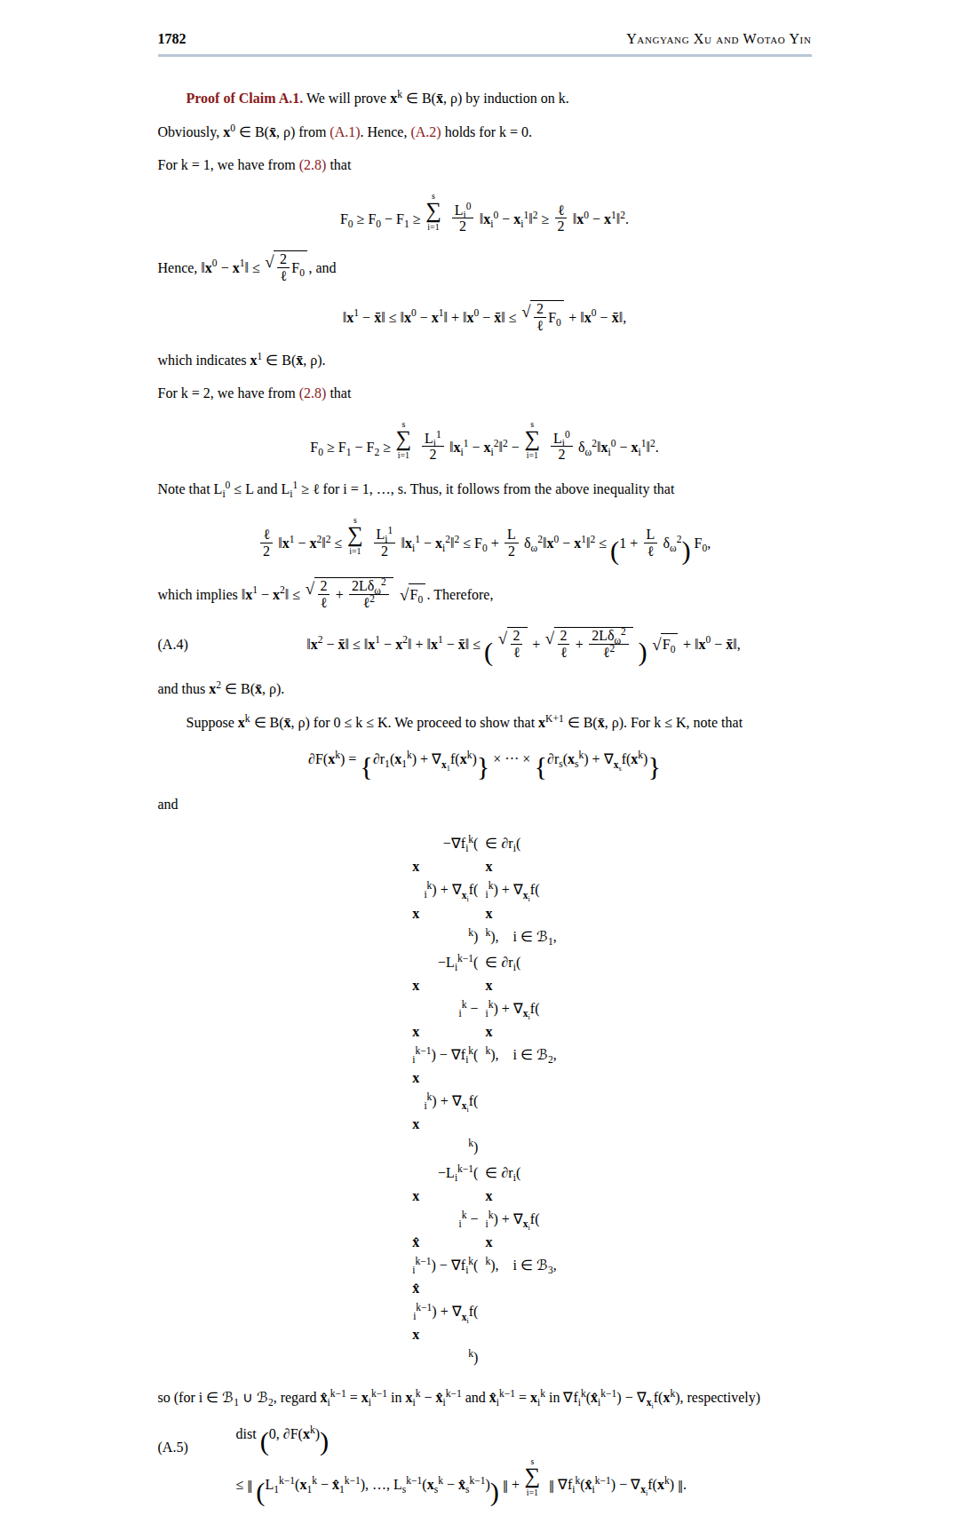1782 Yangyang Xu and Wotao Yin
Proof of Claim A.1. We will prove xk ∈ B(x̄, ρ) by induction on k.
Obviously, x0 ∈ B(x̄, ρ) from (A.1). Hence, (A.2) holds for k = 0.
For k = 1, we have from (2.8) that
F0 ≥ F0 − F1 ≥ s∑i=1 Li02 ‖xi0 − xi1‖2 ≥ ℓ 2 ‖x0 − x1‖2.
Hence, ‖x0 − x1‖ ≤ 2 ℓ F0, and
‖x1 − x̄‖ ≤ ‖x0 − x1‖ + ‖x0 − x̄‖ ≤ 2 ℓ F0 + ‖x0 − x̄‖,
which indicates x1 ∈ B(x̄, ρ).
For k = 2, we have from (2.8) that
F0 ≥ F1 − F2 ≥ s∑i=1 Li12 ‖xi1 − xi2‖2 − s∑i=1 Li02 δω2‖xi0 − xi1‖2.
Note that Li0 ≤ L and Li1 ≥ ℓ for i = 1, …, s. Thus, it follows from the above inequality that
ℓ 2 ‖x1 − x2‖2 ≤ s∑i=1 Li12 ‖xi1 − xi2‖2 ≤ F0 + L 2 δω2‖x0 − x1‖2 ≤ (1 + Lℓ δω2) F0,
which implies ‖x1 − x2‖ ≤ 2 ℓ + 2Lδω2 ℓ2 F0. Therefore,
(A.4)
‖x2 − x̄‖ ≤ ‖x1 − x2‖ + ‖x1 − x̄‖ ≤ ( 2 ℓ + 2 ℓ + 2Lδω2 ℓ2 ) F0 + ‖x0 − x̄‖,
and thus x2 ∈ B(x̄, ρ).
Suppose xk ∈ B(x̄, ρ) for 0 ≤ k ≤ K. We proceed to show that xK+1 ∈ B(x̄, ρ). For k ≤ K, note that
∂F(xk) = {∂r1(x1k) + ∇x1f(xk)} × ··· × {∂rs(xsk) + ∇xsf(xk)}
and
−∇fik(xik) + ∇xif(xk) ∈ ∂ri(xik) + ∇xif(xk), i ∈ ℬ1,
−Lik−1(xik − xik−1) − ∇fik(xik) + ∇xif(xk) ∈ ∂ri(xik) + ∇xif(xk), i ∈ ℬ2,
−Lik−1(xik − x̂ik−1) − ∇fik(x̂ik−1) + ∇xif(xk) ∈ ∂ri(xik) + ∇xif(xk), i ∈ ℬ3,
so (for i ∈ ℬ1 ∪ ℬ2, regard x̂ik−1 = xik−1 in xik − x̂ik−1 and x̂ik−1 = xik in ∇fik(x̂ik−1) − ∇xif(xk), respectively)
(A.5)
dist (0, ∂F(xk))
≤ ‖ (L1k−1(x1k − x̂1k−1), …, Lsk−1(xsk − x̂sk−1)) ‖ + s∑i=1 ‖ ∇fik(x̂ik−1) − ∇xif(xk) ‖.